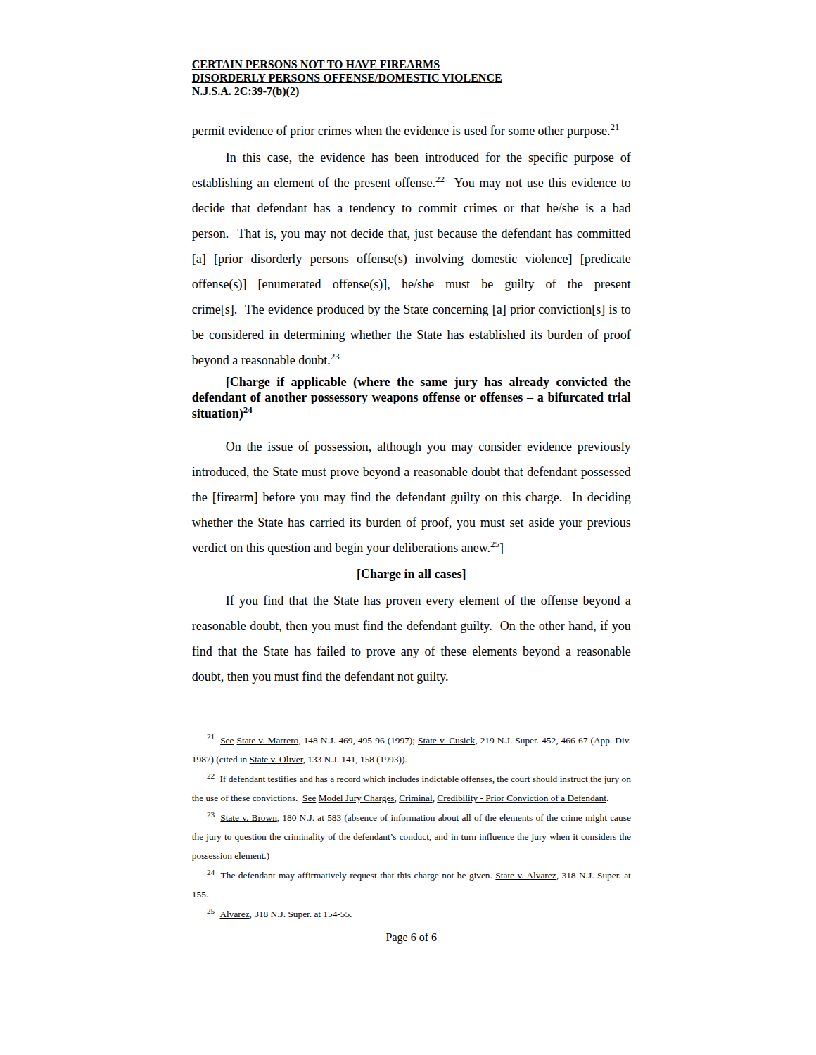CERTAIN PERSONS NOT TO HAVE FIREARMS
DISORDERLY PERSONS OFFENSE/DOMESTIC VIOLENCE
N.J.S.A. 2C:39-7(b)(2)
permit evidence of prior crimes when the evidence is used for some other purpose.21
In this case, the evidence has been introduced for the specific purpose of establishing an element of the present offense.22 You may not use this evidence to decide that defendant has a tendency to commit crimes or that he/she is a bad person. That is, you may not decide that, just because the defendant has committed [a] [prior disorderly persons offense(s) involving domestic violence] [predicate offense(s)] [enumerated offense(s)], he/she must be guilty of the present crime[s]. The evidence produced by the State concerning [a] prior conviction[s] is to be considered in determining whether the State has established its burden of proof beyond a reasonable doubt.23
[Charge if applicable (where the same jury has already convicted the defendant of another possessory weapons offense or offenses – a bifurcated trial situation)24
On the issue of possession, although you may consider evidence previously introduced, the State must prove beyond a reasonable doubt that defendant possessed the [firearm] before you may find the defendant guilty on this charge. In deciding whether the State has carried its burden of proof, you must set aside your previous verdict on this question and begin your deliberations anew.25]
[Charge in all cases]
If you find that the State has proven every element of the offense beyond a reasonable doubt, then you must find the defendant guilty. On the other hand, if you find that the State has failed to prove any of these elements beyond a reasonable doubt, then you must find the defendant not guilty.
21 See State v. Marrero, 148 N.J. 469, 495-96 (1997); State v. Cusick, 219 N.J. Super. 452, 466-67 (App. Div. 1987) (cited in State v. Oliver, 133 N.J. 141, 158 (1993)).
22 If defendant testifies and has a record which includes indictable offenses, the court should instruct the jury on the use of these convictions. See Model Jury Charges, Criminal, Credibility - Prior Conviction of a Defendant.
23 State v. Brown, 180 N.J. at 583 (absence of information about all of the elements of the crime might cause the jury to question the criminality of the defendant’s conduct, and in turn influence the jury when it considers the possession element.)
24 The defendant may affirmatively request that this charge not be given. State v. Alvarez, 318 N.J. Super. at 155.
25 Alvarez, 318 N.J. Super. at 154-55.
Page 6 of 6